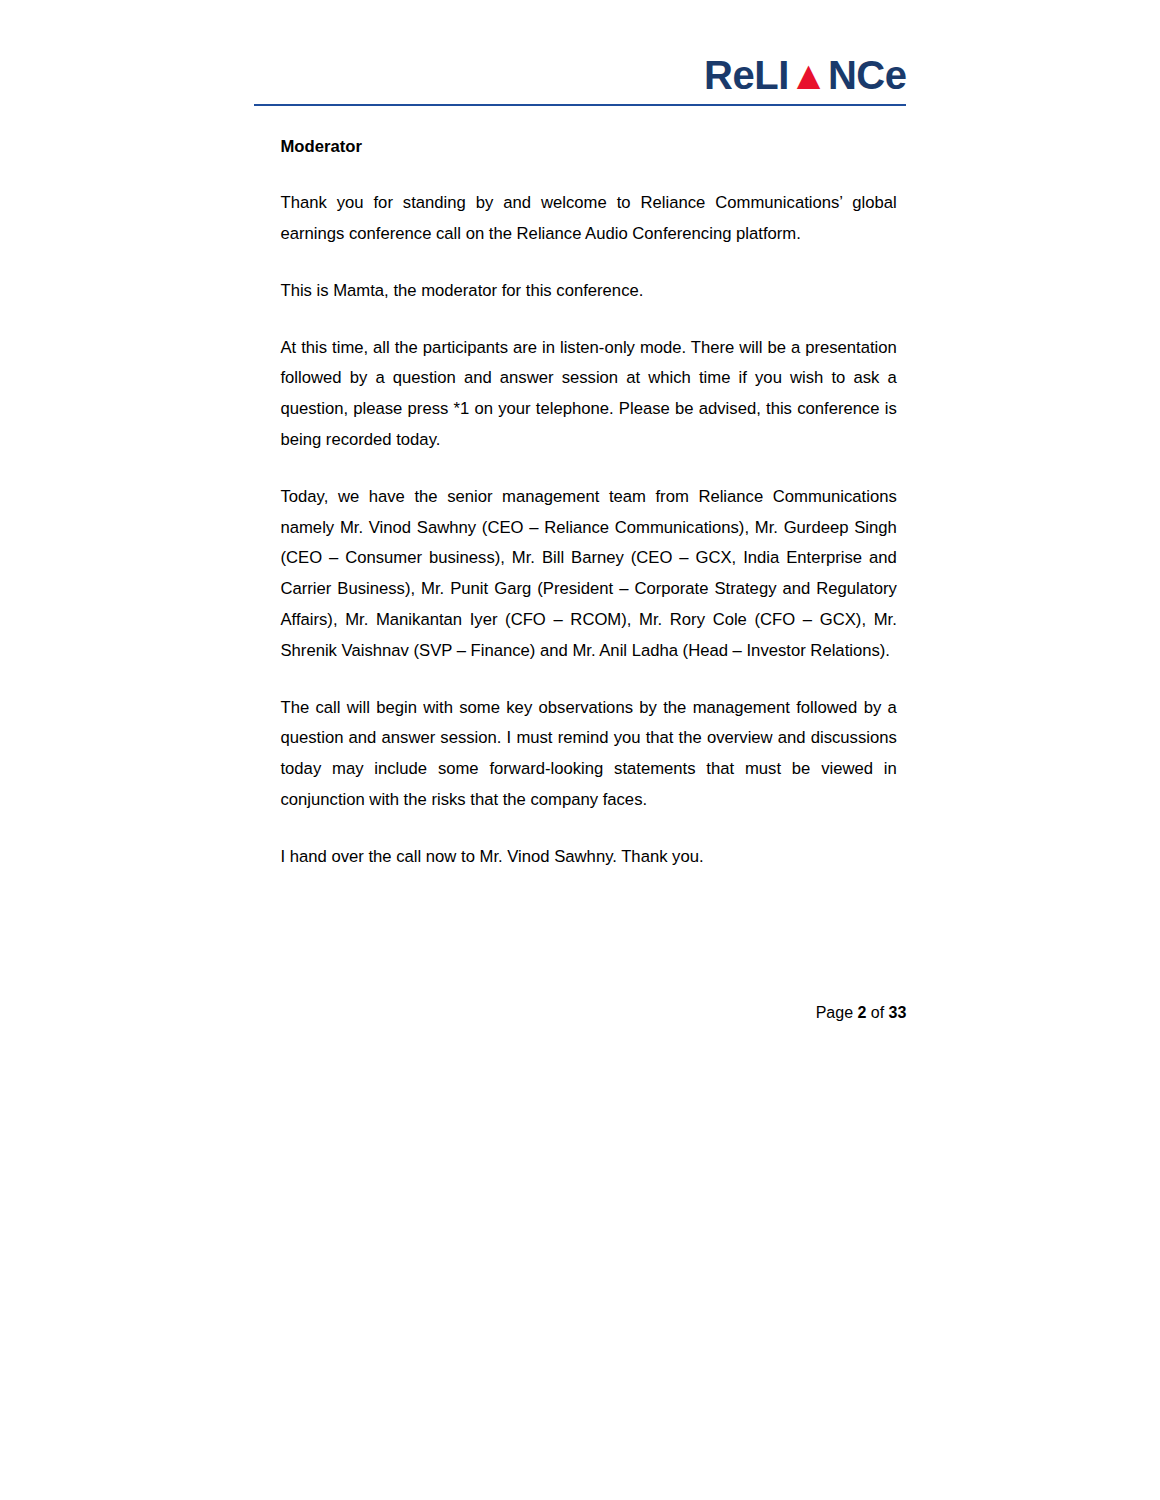ReLI▲NCe
Moderator
Thank you for standing by and welcome to Reliance Communications’ global earnings conference call on the Reliance Audio Conferencing platform.
This is Mamta, the moderator for this conference.
At this time, all the participants are in listen-only mode. There will be a presentation followed by a question and answer session at which time if you wish to ask a question, please press *1 on your telephone. Please be advised, this conference is being recorded today.
Today, we have the senior management team from Reliance Communications namely Mr. Vinod Sawhny (CEO – Reliance Communications), Mr. Gurdeep Singh (CEO – Consumer business), Mr. Bill Barney (CEO – GCX, India Enterprise and Carrier Business), Mr. Punit Garg (President – Corporate Strategy and Regulatory Affairs), Mr. Manikantan Iyer (CFO – RCOM), Mr. Rory Cole (CFO – GCX), Mr. Shrenik Vaishnav (SVP – Finance) and Mr. Anil Ladha (Head – Investor Relations).
The call will begin with some key observations by the management followed by a question and answer session. I must remind you that the overview and discussions today may include some forward-looking statements that must be viewed in conjunction with the risks that the company faces.
I hand over the call now to Mr. Vinod Sawhny. Thank you.
Page 2 of 33